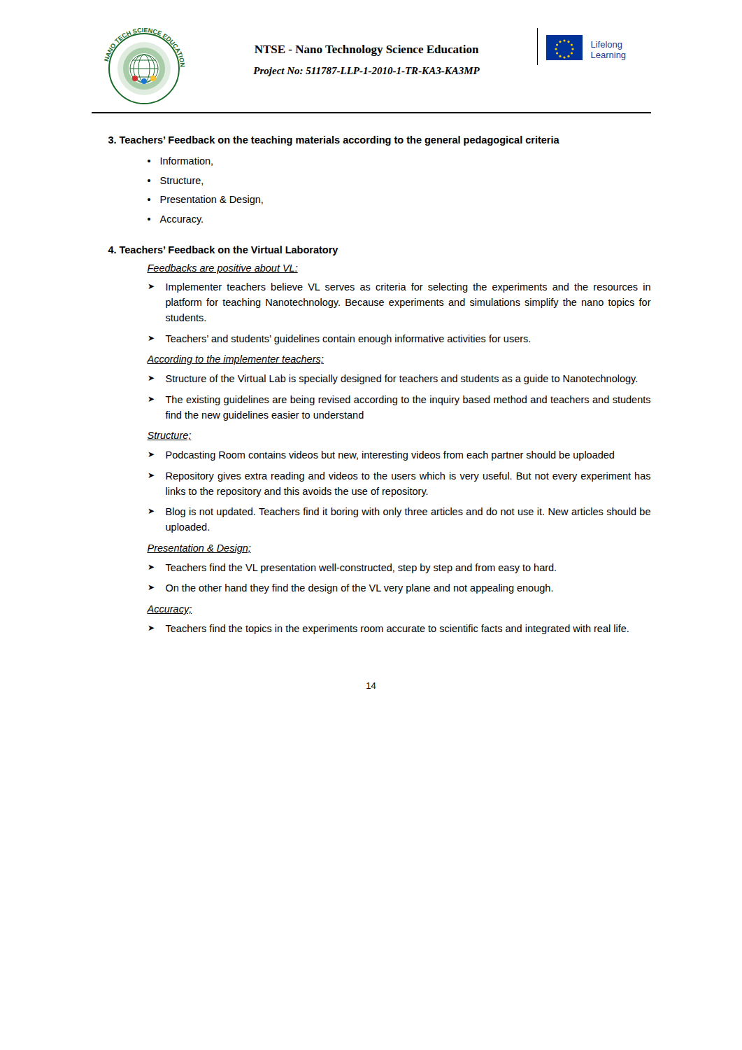NANO TECH SCIENCE EDUCATION
NTSE - Nano Technology Science Education
Project No: 511787-LLP-1-2010-1-TR-KA3-KA3MP
Lifelong
Learning
Teachers’ Feedback on the teaching materials according to the general pedagogical criteria
Information,
Structure,
Presentation & Design,
Accuracy.
Teachers’ Feedback on the Virtual Laboratory
Feedbacks are positive about VL:
Implementer teachers believe VL serves as criteria for selecting the experiments and the resources in platform for teaching Nanotechnology. Because experiments and simulations simplify the nano topics for students.
Teachers’ and students’ guidelines contain enough informative activities for users.
According to the implementer teachers;
Structure of the Virtual Lab is specially designed for teachers and students as a guide to Nanotechnology.
The existing guidelines are being revised according to the inquiry based method and teachers and students find the new guidelines easier to understand
Structure;
Podcasting Room contains videos but new, interesting videos from each partner should be uploaded
Repository gives extra reading and videos to the users which is very useful. But not every experiment has links to the repository and this avoids the use of repository.
Blog is not updated. Teachers find it boring with only three articles and do not use it. New articles should be uploaded.
Presentation & Design;
Teachers find the VL presentation well-constructed, step by step and from easy to hard.
On the other hand they find the design of the VL very plane and not appealing enough.
Accuracy;
Teachers find the topics in the experiments room accurate to scientific facts and integrated with real life.
14